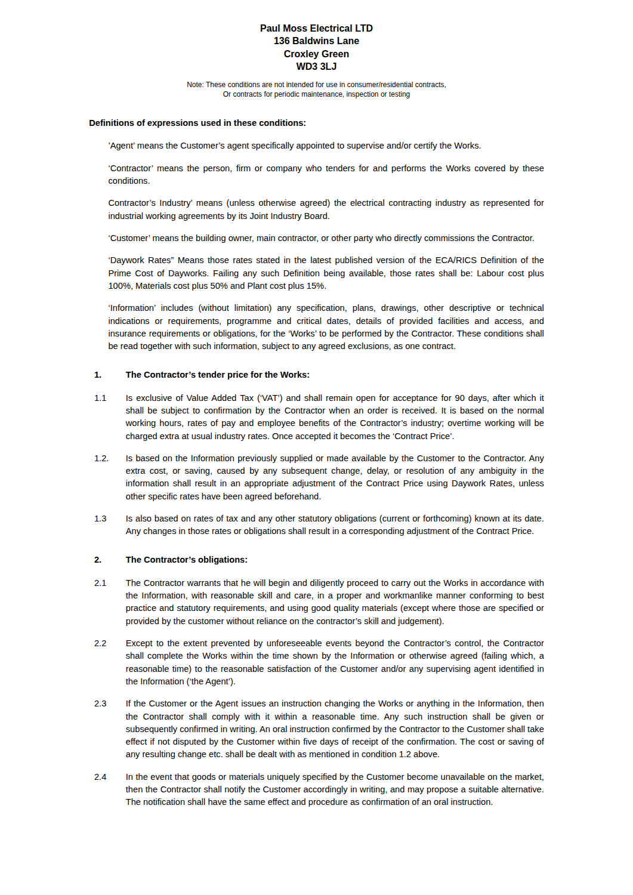Paul Moss Electrical LTD
136 Baldwins Lane
Croxley Green
WD3 3LJ
Note: These conditions are not intended for use in consumer/residential contracts,
Or contracts for periodic maintenance, inspection or testing
Definitions of expressions used in these conditions:
’Agent’ means the Customer’s agent specifically appointed to supervise and/or certify the Works.
‘Contractor’ means the person, firm or company who tenders for and performs the Works covered by these conditions.
Contractor’s Industry’ means (unless otherwise agreed) the electrical contracting industry as represented for industrial working agreements by its Joint Industry Board.
‘Customer’ means the building owner, main contractor, or other party who directly commissions the Contractor.
‘Daywork Rates” Means those rates stated in the latest published version of the ECA/RICS Definition of the Prime Cost of Dayworks. Failing any such Definition being available, those rates shall be: Labour cost plus 100%, Materials cost plus 50% and Plant cost plus 15%.
‘Information’ includes (without limitation) any specification, plans, drawings, other descriptive or technical indications or requirements, programme and critical dates, details of provided facilities and access, and insurance requirements or obligations, for the ‘Works’ to be performed by the Contractor. These conditions shall be read together with such information, subject to any agreed exclusions, as one contract.
1.
The Contractor’s tender price for the Works:
1.1
Is exclusive of Value Added Tax (‘VAT’) and shall remain open for acceptance for 90 days, after which it shall be subject to confirmation by the Contractor when an order is received. It is based on the normal working hours, rates of pay and employee benefits of the Contractor’s industry; overtime working will be charged extra at usual industry rates. Once accepted it becomes the ‘Contract Price’.
1.2.
Is based on the Information previously supplied or made available by the Customer to the Contractor. Any extra cost, or saving, caused by any subsequent change, delay, or resolution of any ambiguity in the information shall result in an appropriate adjustment of the Contract Price using Daywork Rates, unless other specific rates have been agreed beforehand.
1.3
Is also based on rates of tax and any other statutory obligations (current or forthcoming) known at its date. Any changes in those rates or obligations shall result in a corresponding adjustment of the Contract Price.
2.
The Contractor’s obligations:
2.1
The Contractor warrants that he will begin and diligently proceed to carry out the Works in accordance with the Information, with reasonable skill and care, in a proper and workmanlike manner conforming to best practice and statutory requirements, and using good quality materials (except where those are specified or provided by the customer without reliance on the contractor’s skill and judgement).
2.2
Except to the extent prevented by unforeseeable events beyond the Contractor’s control, the Contractor shall complete the Works within the time shown by the Information or otherwise agreed (failing which, a reasonable time) to the reasonable satisfaction of the Customer and/or any supervising agent identified in the Information (‘the Agent’).
2.3
If the Customer or the Agent issues an instruction changing the Works or anything in the Information, then the Contractor shall comply with it within a reasonable time. Any such instruction shall be given or subsequently confirmed in writing. An oral instruction confirmed by the Contractor to the Customer shall take effect if not disputed by the Customer within five days of receipt of the confirmation. The cost or saving of any resulting change etc. shall be dealt with as mentioned in condition 1.2 above.
2.4
In the event that goods or materials uniquely specified by the Customer become unavailable on the market, then the Contractor shall notify the Customer accordingly in writing, and may propose a suitable alternative. The notification shall have the same effect and procedure as confirmation of an oral instruction.